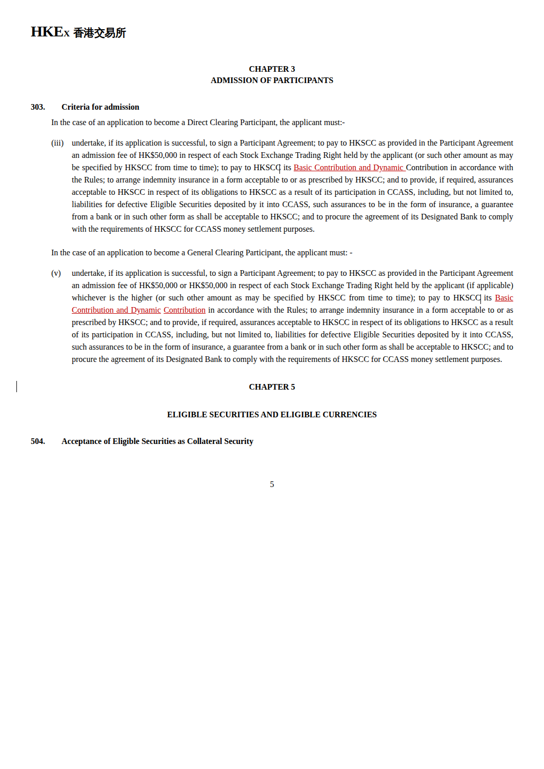HKEX 香港交易所
CHAPTER 3
ADMISSION OF PARTICIPANTS
303.
Criteria for admission
In the case of an application to become a Direct Clearing Participant, the applicant must:-
(iii)
undertake, if its application is successful, to sign a Participant Agreement; to pay to HKSCC as provided in the Participant Agreement an admission fee of HK$50,000 in respect of each Stock Exchange Trading Right held by the applicant (or such other amount as may be specified by HKSCC from time to time); to pay to HKSCC its Basic Contribution and Dynamic Contribution in accordance with the Rules; to arrange indemnity insurance in a form acceptable to or as prescribed by HKSCC; and to provide, if required, assurances acceptable to HKSCC in respect of its obligations to HKSCC as a result of its participation in CCASS, including, but not limited to, liabilities for defective Eligible Securities deposited by it into CCASS, such assurances to be in the form of insurance, a guarantee from a bank or in such other form as shall be acceptable to HKSCC; and to procure the agreement of its Designated Bank to comply with the requirements of HKSCC for CCASS money settlement purposes.
In the case of an application to become a General Clearing Participant, the applicant must: -
(v)
undertake, if its application is successful, to sign a Participant Agreement; to pay to HKSCC as provided in the Participant Agreement an admission fee of HK$50,000 or HK$50,000 in respect of each Stock Exchange Trading Right held by the applicant (if applicable) whichever is the higher (or such other amount as may be specified by HKSCC from time to time); to pay to HKSCC its Basic Contribution and Dynamic Contribution in accordance with the Rules; to arrange indemnity insurance in a form acceptable to or as prescribed by HKSCC; and to provide, if required, assurances acceptable to HKSCC in respect of its obligations to HKSCC as a result of its participation in CCASS, including, but not limited to, liabilities for defective Eligible Securities deposited by it into CCASS, such assurances to be in the form of insurance, a guarantee from a bank or in such other form as shall be acceptable to HKSCC; and to procure the agreement of its Designated Bank to comply with the requirements of HKSCC for CCASS money settlement purposes.
CHAPTER 5
ELIGIBLE SECURITIES AND ELIGIBLE CURRENCIES
504.
Acceptance of Eligible Securities as Collateral Security
5